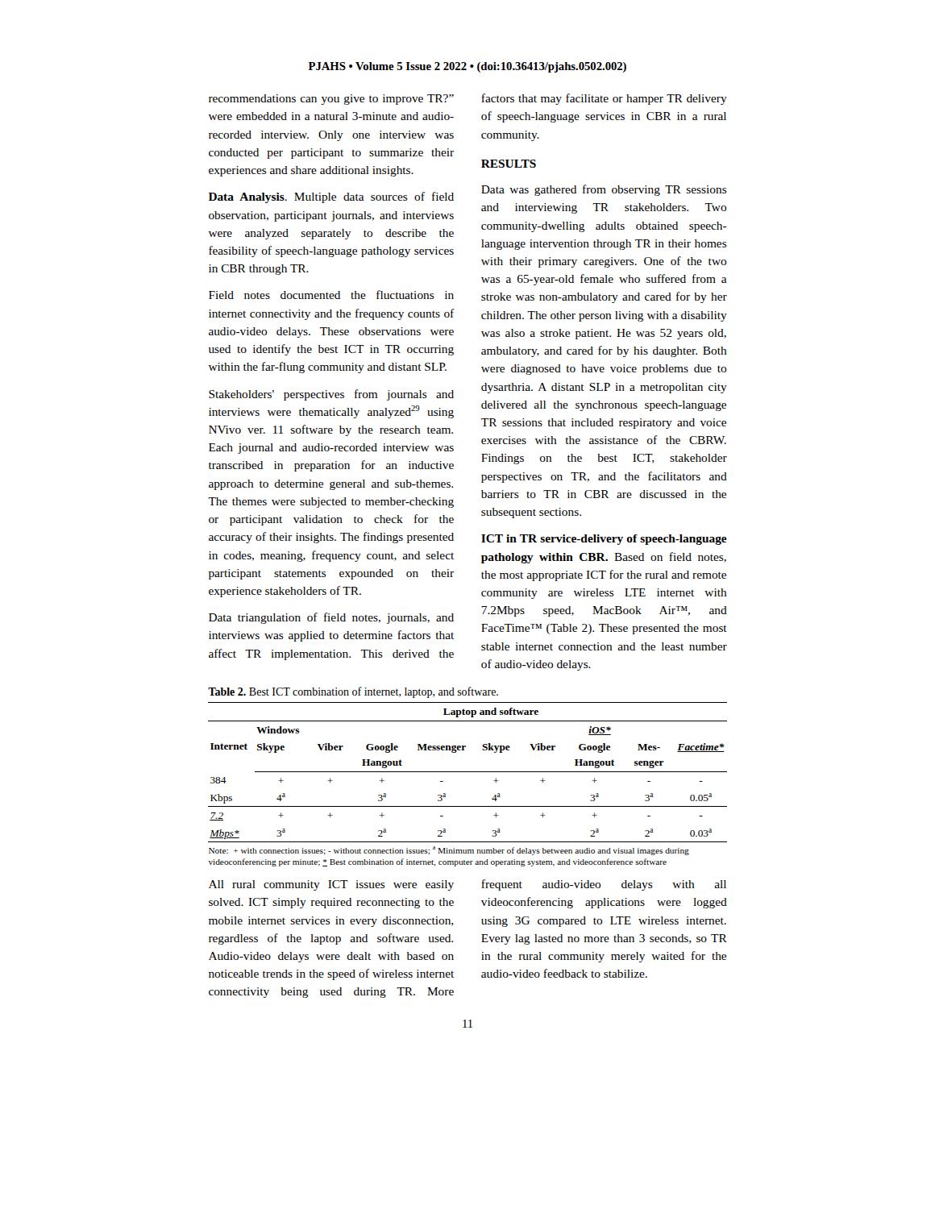PJAHS • Volume 5 Issue 2 2022 • (doi:10.36413/pjahs.0502.002)
recommendations can you give to improve TR?” were embedded in a natural 3-minute and audio-recorded interview. Only one interview was conducted per participant to summarize their experiences and share additional insights.
Data Analysis. Multiple data sources of field observation, participant journals, and interviews were analyzed separately to describe the feasibility of speech-language pathology services in CBR through TR.
Field notes documented the fluctuations in internet connectivity and the frequency counts of audio-video delays. These observations were used to identify the best ICT in TR occurring within the far-flung community and distant SLP.
Stakeholders' perspectives from journals and interviews were thematically analyzed29 using NVivo ver. 11 software by the research team. Each journal and audio-recorded interview was transcribed in preparation for an inductive approach to determine general and sub-themes. The themes were subjected to member-checking or participant validation to check for the accuracy of their insights. The findings presented in codes, meaning, frequency count, and select participant statements expounded on their experience stakeholders of TR.
Data triangulation of field notes, journals, and interviews was applied to determine factors that affect TR implementation. This derived the factors that may facilitate or hamper TR delivery of speech-language services in CBR in a rural community.
RESULTS
Data was gathered from observing TR sessions and interviewing TR stakeholders. Two community-dwelling adults obtained speech-language intervention through TR in their homes with their primary caregivers. One of the two was a 65-year-old female who suffered from a stroke was non-ambulatory and cared for by her children. The other person living with a disability was also a stroke patient. He was 52 years old, ambulatory, and cared for by his daughter. Both were diagnosed to have voice problems due to dysarthria. A distant SLP in a metropolitan city delivered all the synchronous speech-language TR sessions that included respiratory and voice exercises with the assistance of the CBRW. Findings on the best ICT, stakeholder perspectives on TR, and the facilitators and barriers to TR in CBR are discussed in the subsequent sections.
ICT in TR service-delivery of speech-language pathology within CBR. Based on field notes, the most appropriate ICT for the rural and remote community are wireless LTE internet with 7.2Mbps speed, MacBook Air™, and FaceTime™ (Table 2). These presented the most stable internet connection and the least number of audio-video delays.
Table 2. Best ICT combination of internet, laptop, and software.
| | Laptop and software |
| --- | --- |
| Internet | Windows | | | | iOS* |
| Skype | Viber | Google Hangout | Messenger | Skype | Viber | Google Hangout | Mes- senger | Facetime* |
| 384 | + | + | + | - | + | + | + | - | - |
| Kbps | 4 a | | 3 a | 3 a | 4 a | | 3 a | 3 a | 0.05 a |
| 7.2 | + | + | + | - | + | + | + | - | - |
| Mbps* | 3 a | | 2 a | 2 a | 3 a | | 2 a | 2 a | 0.03 a |
Note: + with connection issues; - without connection issues; a Minimum number of delays between audio and visual images during videoconferencing per minute; * Best combination of internet, computer and operating system, and videoconference software
All rural community ICT issues were easily solved. ICT simply required reconnecting to the mobile internet services in every disconnection, regardless of the laptop and software used. Audio-video delays were dealt with based on noticeable trends in the speed of wireless internet connectivity being used during TR. More frequent audio-video delays with all videoconferencing applications were logged using 3G compared to LTE wireless internet. Every lag lasted no more than 3 seconds, so TR in the rural community merely waited for the audio-video feedback to stabilize.
11